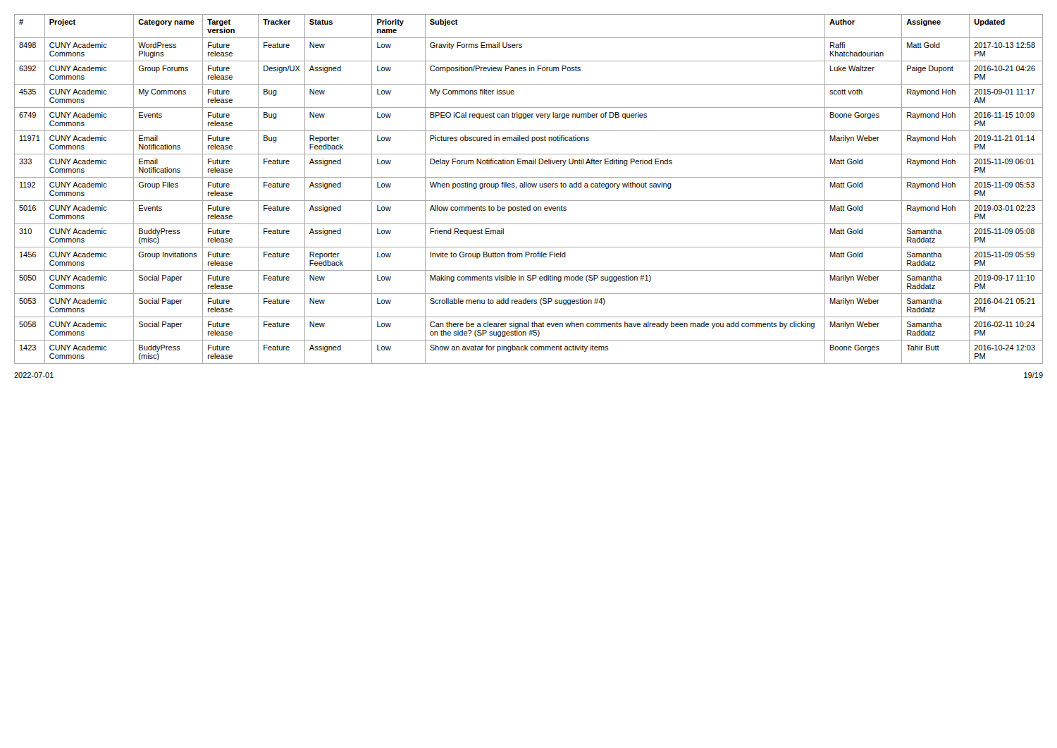| # | Project | Category name | Target version | Tracker | Status | Priority name | Subject | Author | Assignee | Updated |
| --- | --- | --- | --- | --- | --- | --- | --- | --- | --- | --- |
| 8498 | CUNY Academic Commons | WordPress Plugins | Future release | Feature | New | Low | Gravity Forms Email Users | Raffi Khatchadourian | Matt Gold | 2017-10-13 12:58 PM |
| 6392 | CUNY Academic Commons | Group Forums | Future release | Design/UX | Assigned | Low | Composition/Preview Panes in Forum Posts | Luke Waltzer | Paige Dupont | 2016-10-21 04:26 PM |
| 4535 | CUNY Academic Commons | My Commons | Future release | Bug | New | Low | My Commons filter issue | scott voth | Raymond Hoh | 2015-09-01 11:17 AM |
| 6749 | CUNY Academic Commons | Events | Future release | Bug | New | Low | BPEO iCal request can trigger very large number of DB queries | Boone Gorges | Raymond Hoh | 2016-11-15 10:09 PM |
| 11971 | CUNY Academic Commons | Email Notifications | Future release | Bug | Reporter Feedback | Low | Pictures obscured in emailed post notifications | Marilyn Weber | Raymond Hoh | 2019-11-21 01:14 PM |
| 333 | CUNY Academic Commons | Email Notifications | Future release | Feature | Assigned | Low | Delay Forum Notification Email Delivery Until After Editing Period Ends | Matt Gold | Raymond Hoh | 2015-11-09 06:01 PM |
| 1192 | CUNY Academic Commons | Group Files | Future release | Feature | Assigned | Low | When posting group files, allow users to add a category without saving | Matt Gold | Raymond Hoh | 2015-11-09 05:53 PM |
| 5016 | CUNY Academic Commons | Events | Future release | Feature | Assigned | Low | Allow comments to be posted on events | Matt Gold | Raymond Hoh | 2019-03-01 02:23 PM |
| 310 | CUNY Academic Commons | BuddyPress (misc) | Future release | Feature | Assigned | Low | Friend Request Email | Matt Gold | Samantha Raddatz | 2015-11-09 05:08 PM |
| 1456 | CUNY Academic Commons | Group Invitations | Future release | Feature | Reporter Feedback | Low | Invite to Group Button from Profile Field | Matt Gold | Samantha Raddatz | 2015-11-09 05:59 PM |
| 5050 | CUNY Academic Commons | Social Paper | Future release | Feature | New | Low | Making comments visible in SP editing mode (SP suggestion #1) | Marilyn Weber | Samantha Raddatz | 2019-09-17 11:10 PM |
| 5053 | CUNY Academic Commons | Social Paper | Future release | Feature | New | Low | Scrollable menu to add readers (SP suggestion #4) | Marilyn Weber | Samantha Raddatz | 2016-04-21 05:21 PM |
| 5058 | CUNY Academic Commons | Social Paper | Future release | Feature | New | Low | Can there be a clearer signal that even when comments have already been made you add comments by clicking on the side? (SP suggestion #5) | Marilyn Weber | Samantha Raddatz | 2016-02-11 10:24 PM |
| 1423 | CUNY Academic Commons | BuddyPress (misc) | Future release | Feature | Assigned | Low | Show an avatar for pingback comment activity items | Boone Gorges | Tahir Butt | 2016-10-24 12:03 PM |
2022-07-01 19/19